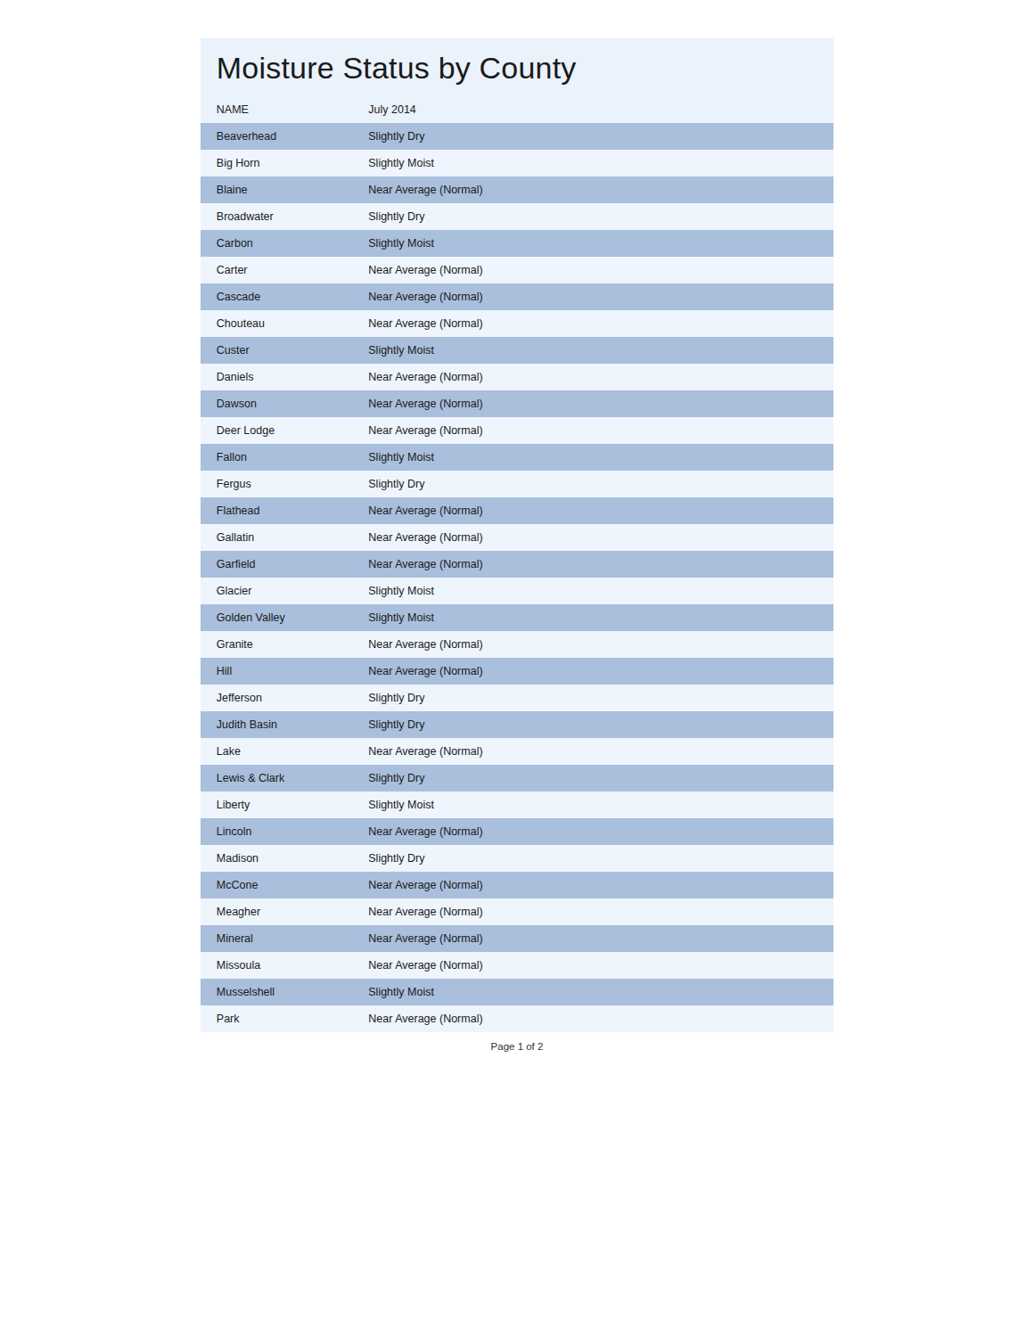Moisture Status by County
| NAME | July 2014 |
| --- | --- |
| Beaverhead | Slightly Dry |
| Big Horn | Slightly Moist |
| Blaine | Near Average (Normal) |
| Broadwater | Slightly Dry |
| Carbon | Slightly Moist |
| Carter | Near Average (Normal) |
| Cascade | Near Average (Normal) |
| Chouteau | Near Average (Normal) |
| Custer | Slightly Moist |
| Daniels | Near Average (Normal) |
| Dawson | Near Average (Normal) |
| Deer Lodge | Near Average (Normal) |
| Fallon | Slightly Moist |
| Fergus | Slightly Dry |
| Flathead | Near Average (Normal) |
| Gallatin | Near Average (Normal) |
| Garfield | Near Average (Normal) |
| Glacier | Slightly Moist |
| Golden Valley | Slightly Moist |
| Granite | Near Average (Normal) |
| Hill | Near Average (Normal) |
| Jefferson | Slightly Dry |
| Judith Basin | Slightly Dry |
| Lake | Near Average (Normal) |
| Lewis & Clark | Slightly Dry |
| Liberty | Slightly Moist |
| Lincoln | Near Average (Normal) |
| Madison | Slightly Dry |
| McCone | Near Average (Normal) |
| Meagher | Near Average (Normal) |
| Mineral | Near Average (Normal) |
| Missoula | Near Average (Normal) |
| Musselshell | Slightly Moist |
| Park | Near Average (Normal) |
Page 1 of 2